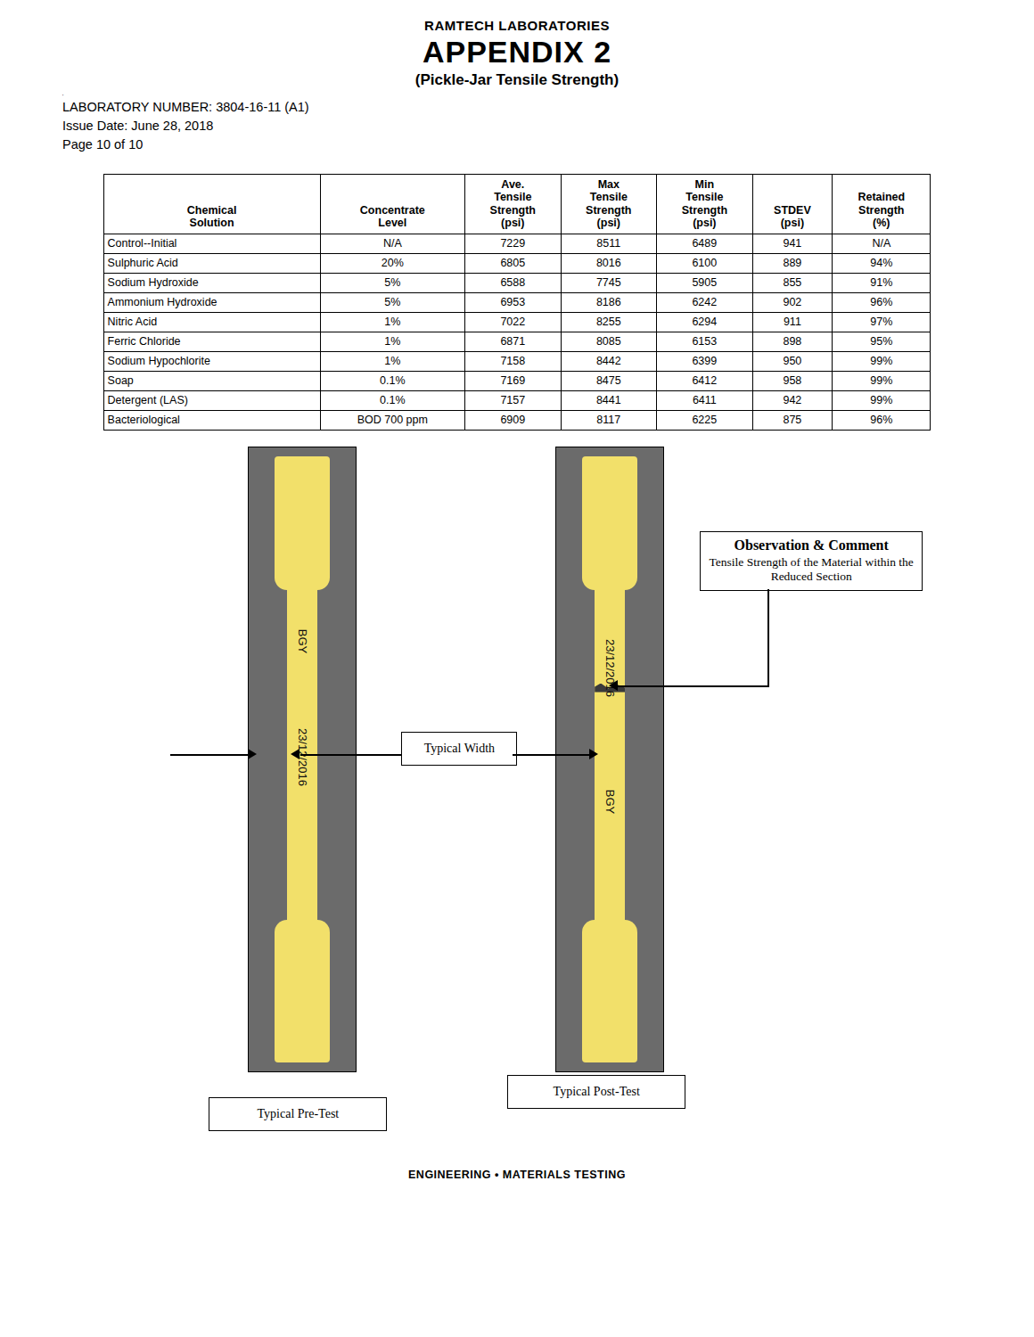RAMTECH LABORATORIES
APPENDIX 2
(Pickle-Jar Tensile Strength)
' LABORATORY NUMBER: 3804-16-11 (A1)
Issue Date: June 28, 2018
Page 10 of 10
| Chemical Solution | Concentrate Level | Ave. Tensile Strength (psi) | Max Tensile Strength (psi) | Min Tensile Strength (psi) | STDEV (psi) | Retained Strength (%) |
| --- | --- | --- | --- | --- | --- | --- |
| Control--Initial | N/A | 7229 | 8511 | 6489 | 941 | N/A |
| Sulphuric Acid | 20% | 6805 | 8016 | 6100 | 889 | 94% |
| Sodium Hydroxide | 5% | 6588 | 7745 | 5905 | 855 | 91% |
| Ammonium Hydroxide | 5% | 6953 | 8186 | 6242 | 902 | 96% |
| Nitric Acid | 1% | 7022 | 8255 | 6294 | 911 | 97% |
| Ferric Chloride | 1% | 6871 | 8085 | 6153 | 898 | 95% |
| Sodium Hypochlorite | 1% | 7158 | 8442 | 6399 | 950 | 99% |
| Soap | 0.1% | 7169 | 8475 | 6412 | 958 | 99% |
| Detergent (LAS) | 0.1% | 7157 | 8441 | 6411 | 942 | 99% |
| Bacteriological | BOD 700 ppm | 6909 | 8117 | 6225 | 875 | 96% |
BGY
23/12/2016
23/12/2016
BGY
Observation & Comment Tensile Strength of the Material within the Reduced Section
Typical Width
Typical Pre-Test
Typical Post-Test
ENGINEERING • MATERIALS TESTING